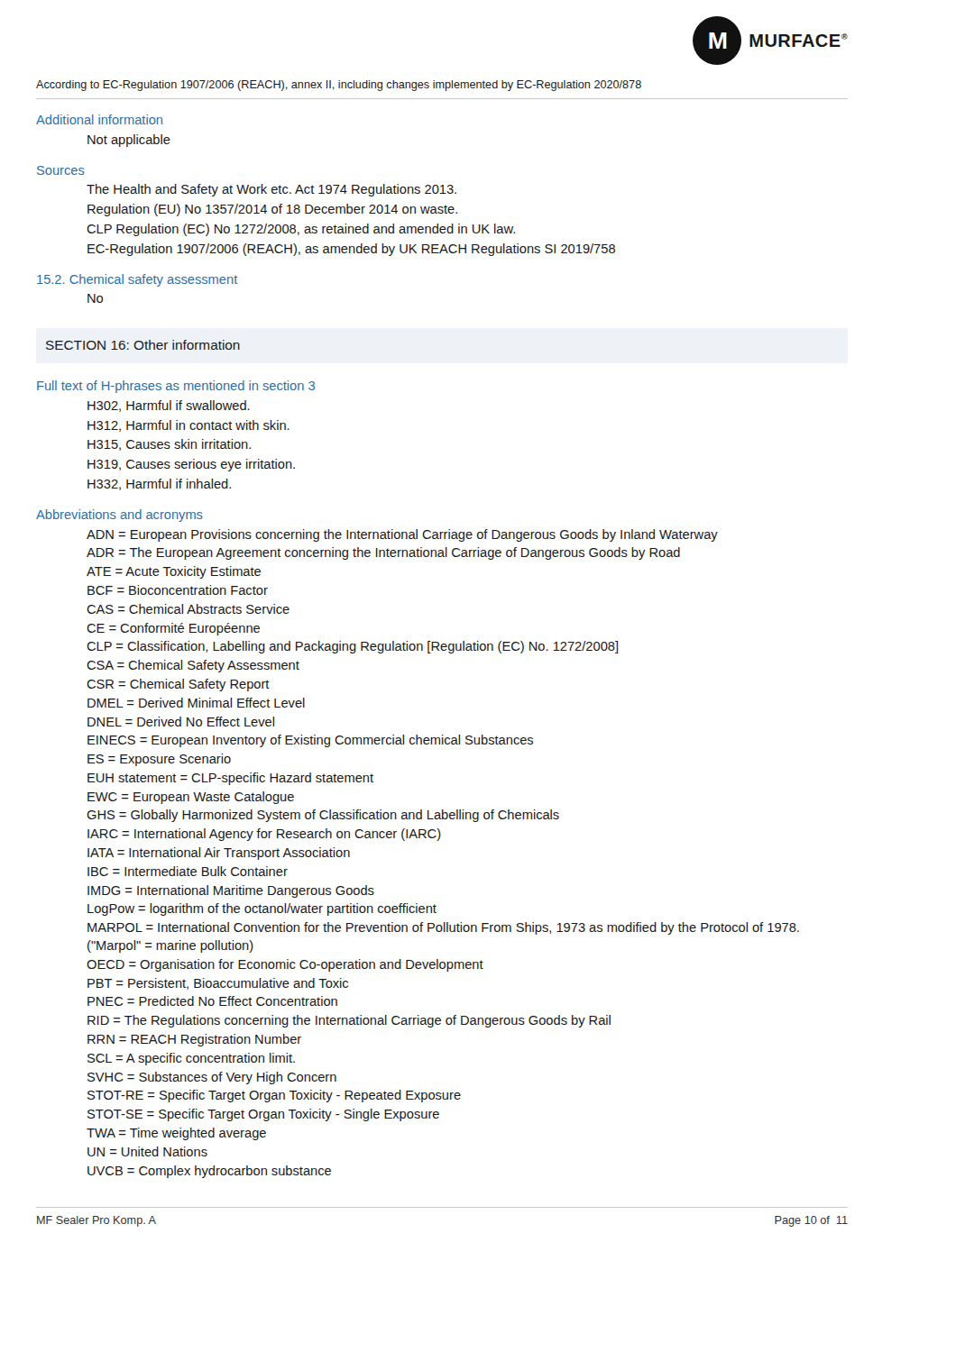M
MURFACE®
According to EC-Regulation 1907/2006 (REACH), annex II, including changes implemented by EC-Regulation 2020/878
Additional information
Not applicable
Sources
The Health and Safety at Work etc. Act 1974 Regulations 2013.
Regulation (EU) No 1357/2014 of 18 December 2014 on waste.
CLP Regulation (EC) No 1272/2008, as retained and amended in UK law.
EC-Regulation 1907/2006 (REACH), as amended by UK REACH Regulations SI 2019/758
15.2. Chemical safety assessment
No
SECTION 16: Other information
Full text of H-phrases as mentioned in section 3
H302, Harmful if swallowed.
H312, Harmful in contact with skin.
H315, Causes skin irritation.
H319, Causes serious eye irritation.
H332, Harmful if inhaled.
Abbreviations and acronyms
ADN = European Provisions concerning the International Carriage of Dangerous Goods by Inland Waterway
ADR = The European Agreement concerning the International Carriage of Dangerous Goods by Road
ATE = Acute Toxicity Estimate
BCF = Bioconcentration Factor
CAS = Chemical Abstracts Service
CE = Conformité Européenne
CLP = Classification, Labelling and Packaging Regulation [Regulation (EC) No. 1272/2008]
CSA = Chemical Safety Assessment
CSR = Chemical Safety Report
DMEL = Derived Minimal Effect Level
DNEL = Derived No Effect Level
EINECS = European Inventory of Existing Commercial chemical Substances
ES = Exposure Scenario
EUH statement = CLP-specific Hazard statement
EWC = European Waste Catalogue
GHS = Globally Harmonized System of Classification and Labelling of Chemicals
IARC = International Agency for Research on Cancer (IARC)
IATA = International Air Transport Association
IBC = Intermediate Bulk Container
IMDG = International Maritime Dangerous Goods
LogPow = logarithm of the octanol/water partition coefficient
MARPOL = International Convention for the Prevention of Pollution From Ships, 1973 as modified by the Protocol of 1978. ("Marpol" = marine pollution)
OECD = Organisation for Economic Co-operation and Development
PBT = Persistent, Bioaccumulative and Toxic
PNEC = Predicted No Effect Concentration
RID = The Regulations concerning the International Carriage of Dangerous Goods by Rail
RRN = REACH Registration Number
SCL = A specific concentration limit.
SVHC = Substances of Very High Concern
STOT-RE = Specific Target Organ Toxicity - Repeated Exposure
STOT-SE = Specific Target Organ Toxicity - Single Exposure
TWA = Time weighted average
UN = United Nations
UVCB = Complex hydrocarbon substance
MF Sealer Pro Komp. A Page 10 of 11